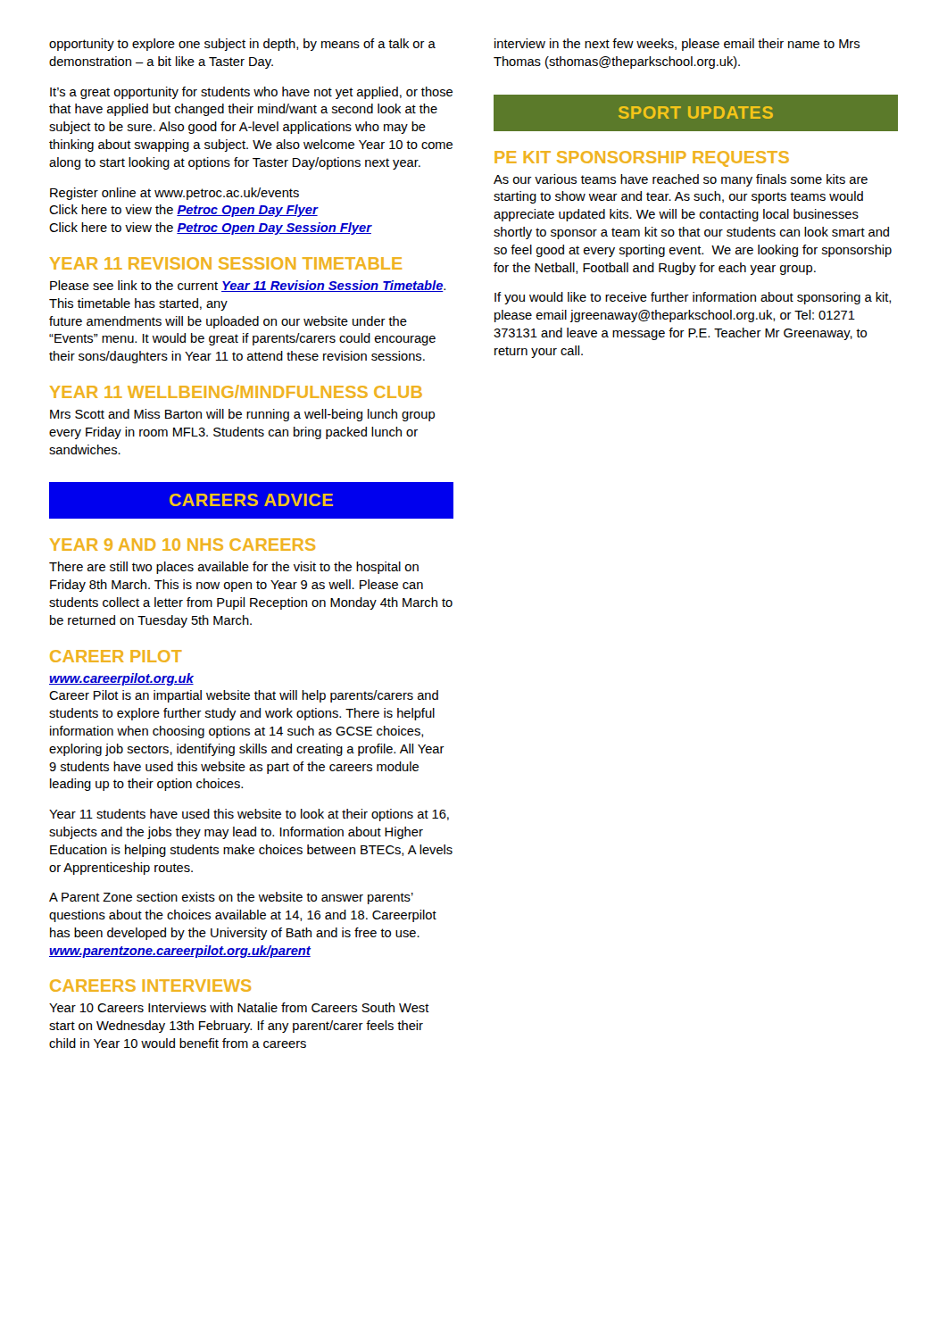opportunity to explore one subject in depth, by means of a talk or a demonstration – a bit like a Taster Day.
It’s a great opportunity for students who have not yet applied, or those that have applied but changed their mind/want a second look at the subject to be sure. Also good for A-level applications who may be thinking about swapping a subject. We also welcome Year 10 to come along to start looking at options for Taster Day/options next year.
Register online at www.petroc.ac.uk/events
Click here to view the Petroc Open Day Flyer
Click here to view the Petroc Open Day Session Flyer
Year 11 Revision Session Timetable
Please see link to the current Year 11 Revision Session Timetable. This timetable has started, any
future amendments will be uploaded on our website under the “Events” menu. It would be great if parents/carers could encourage their sons/daughters in Year 11 to attend these revision sessions.
Year 11 Wellbeing/Mindfulness Club
Mrs Scott and Miss Barton will be running a well-being lunch group every Friday in room MFL3. Students can bring packed lunch or sandwiches.
Careers Advice
Year 9 and 10 NHS Careers
There are still two places available for the visit to the hospital on Friday 8th March. This is now open to Year 9 as well. Please can students collect a letter from Pupil Reception on Monday 4th March to be returned on Tuesday 5th March.
Career Pilot
www.careerpilot.org.uk
Career Pilot is an impartial website that will help parents/carers and students to explore further study and work options. There is helpful information when choosing options at 14 such as GCSE choices, exploring job sectors, identifying skills and creating a profile. All Year 9 students have used this website as part of the careers module leading up to their option choices.
Year 11 students have used this website to look at their options at 16, subjects and the jobs they may lead to. Information about Higher Education is helping students make choices between BTECs, A levels or Apprenticeship routes.
A Parent Zone section exists on the website to answer parents’ questions about the choices available at 14, 16 and 18. Careerpilot has been developed by the University of Bath and is free to use.
www.parentzone.careerpilot.org.uk/parent
Careers Interviews
Year 10 Careers Interviews with Natalie from Careers South West start on Wednesday 13th February. If any parent/carer feels their child in Year 10 would benefit from a careers
interview in the next few weeks, please email their name to Mrs Thomas (sthomas@theparkschool.org.uk).
Sport Updates
PE Kit Sponsorship Requests
As our various teams have reached so many finals some kits are starting to show wear and tear. As such, our sports teams would appreciate updated kits. We will be contacting local businesses shortly to sponsor a team kit so that our students can look smart and so feel good at every sporting event. We are looking for sponsorship for the Netball, Football and Rugby for each year group.
If you would like to receive further information about sponsoring a kit, please email jgreenaway@theparkschool.org.uk, or Tel: 01271 373131 and leave a message for P.E. Teacher Mr Greenaway, to return your call.